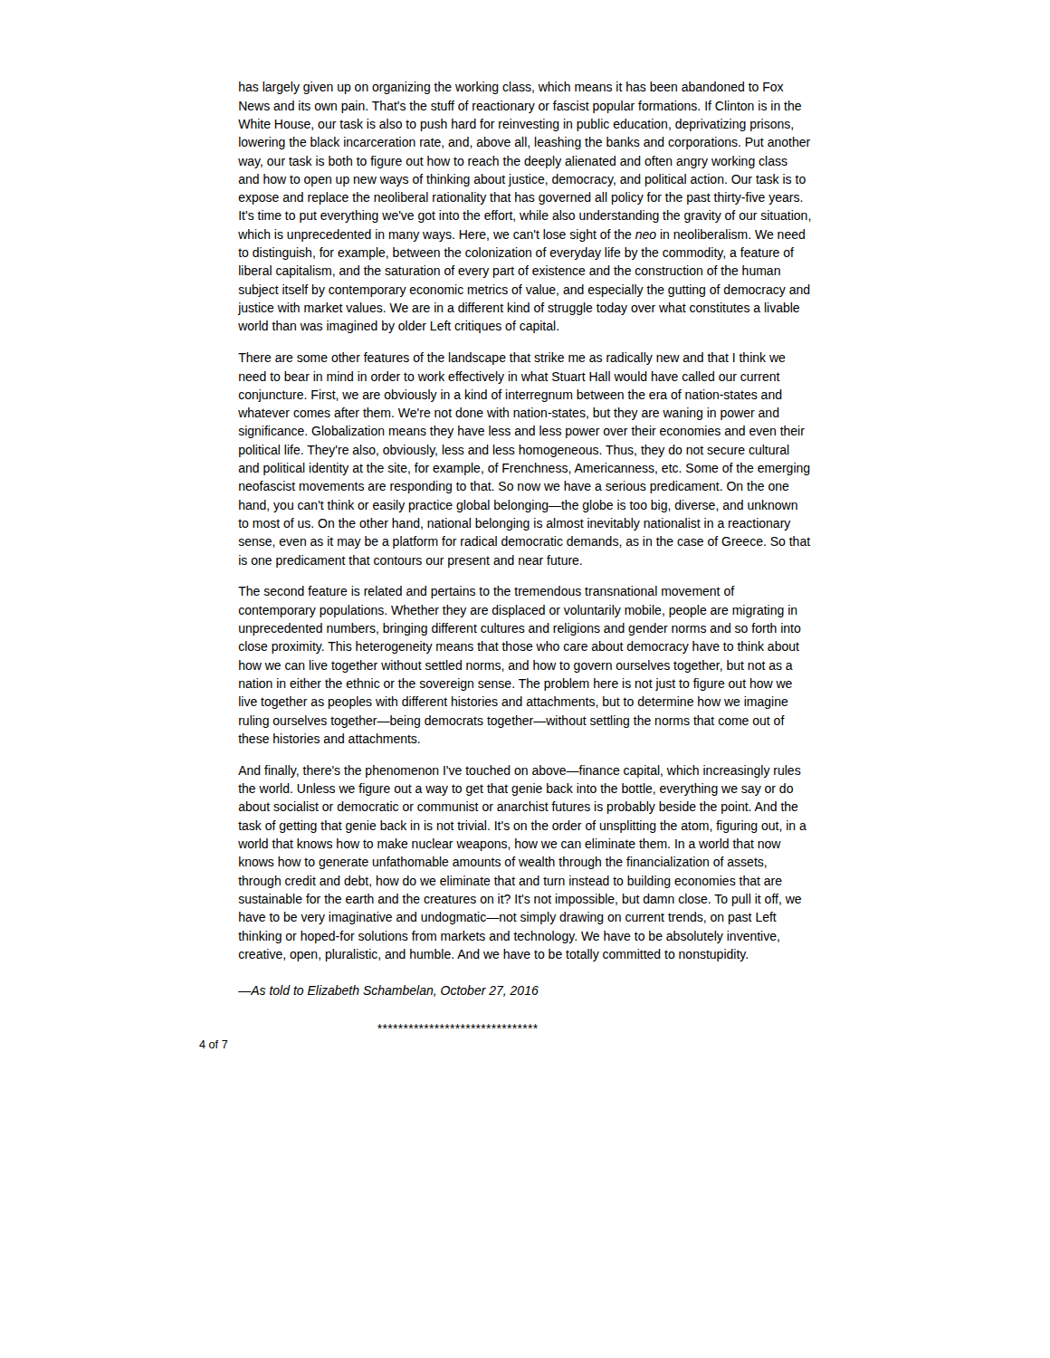has largely given up on organizing the working class, which means it has been abandoned to Fox News and its own pain. That's the stuff of reactionary or fascist popular formations. If Clinton is in the White House, our task is also to push hard for reinvesting in public education, deprivatizing prisons, lowering the black incarceration rate, and, above all, leashing the banks and corporations. Put another way, our task is both to figure out how to reach the deeply alienated and often angry working class and how to open up new ways of thinking about justice, democracy, and political action. Our task is to expose and replace the neoliberal rationality that has governed all policy for the past thirty-five years. It's time to put everything we've got into the effort, while also understanding the gravity of our situation, which is unprecedented in many ways. Here, we can't lose sight of the neo in neoliberalism. We need to distinguish, for example, between the colonization of everyday life by the commodity, a feature of liberal capitalism, and the saturation of every part of existence and the construction of the human subject itself by contemporary economic metrics of value, and especially the gutting of democracy and justice with market values. We are in a different kind of struggle today over what constitutes a livable world than was imagined by older Left critiques of capital.
There are some other features of the landscape that strike me as radically new and that I think we need to bear in mind in order to work effectively in what Stuart Hall would have called our current conjuncture. First, we are obviously in a kind of interregnum between the era of nation-states and whatever comes after them. We're not done with nation-states, but they are waning in power and significance. Globalization means they have less and less power over their economies and even their political life. They're also, obviously, less and less homogeneous. Thus, they do not secure cultural and political identity at the site, for example, of Frenchness, Americanness, etc. Some of the emerging neofascist movements are responding to that. So now we have a serious predicament. On the one hand, you can't think or easily practice global belonging—the globe is too big, diverse, and unknown to most of us. On the other hand, national belonging is almost inevitably nationalist in a reactionary sense, even as it may be a platform for radical democratic demands, as in the case of Greece. So that is one predicament that contours our present and near future.
The second feature is related and pertains to the tremendous transnational movement of contemporary populations. Whether they are displaced or voluntarily mobile, people are migrating in unprecedented numbers, bringing different cultures and religions and gender norms and so forth into close proximity. This heterogeneity means that those who care about democracy have to think about how we can live together without settled norms, and how to govern ourselves together, but not as a nation in either the ethnic or the sovereign sense. The problem here is not just to figure out how we live together as peoples with different histories and attachments, but to determine how we imagine ruling ourselves together—being democrats together—without settling the norms that come out of these histories and attachments.
And finally, there's the phenomenon I've touched on above—finance capital, which increasingly rules the world. Unless we figure out a way to get that genie back into the bottle, everything we say or do about socialist or democratic or communist or anarchist futures is probably beside the point. And the task of getting that genie back in is not trivial. It's on the order of unsplitting the atom, figuring out, in a world that knows how to make nuclear weapons, how we can eliminate them. In a world that now knows how to generate unfathomable amounts of wealth through the financialization of assets, through credit and debt, how do we eliminate that and turn instead to building economies that are sustainable for the earth and the creatures on it? It's not impossible, but damn close. To pull it off, we have to be very imaginative and undogmatic—not simply drawing on current trends, on past Left thinking or hoped-for solutions from markets and technology. We have to be absolutely inventive, creative, open, pluralistic, and humble. And we have to be totally committed to nonstupidity.
—As told to Elizabeth Schambelan, October 27, 2016
*******************************
4 of 7